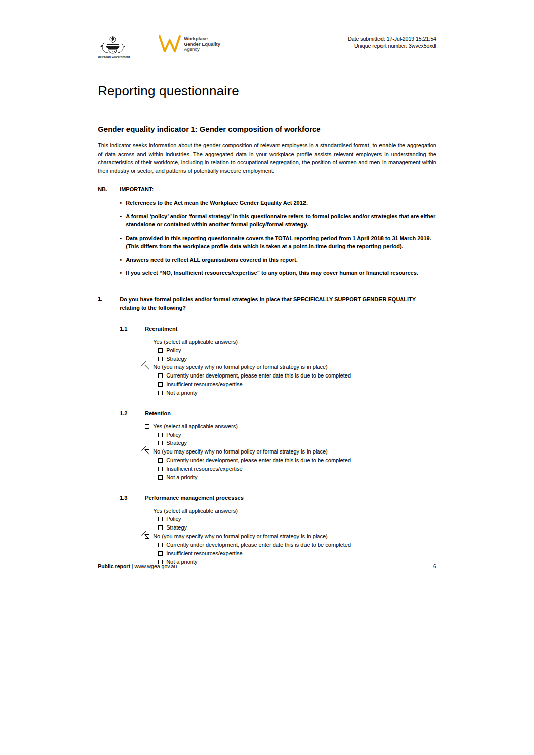Australian Government
Workplace
Gender Equality
Agency
Date submitted: 17-Jul-2019 15:21:54
Unique report number: 3wvex5oxdl
Reporting questionnaire
Gender equality indicator 1: Gender composition of workforce
This indicator seeks information about the gender composition of relevant employers in a standardised format, to enable the aggregation of data across and within industries. The aggregated data in your workplace profile assists relevant employers in understanding the characteristics of their workforce, including in relation to occupational segregation, the position of women and men in management within their industry or sector, and patterns of potentially insecure employment.
NB.
IMPORTANT:
References to the Act mean the Workplace Gender Equality Act 2012.
A formal ‘policy’ and/or ‘formal strategy’ in this questionnaire refers to formal policies and/or strategies that are either standalone or contained within another formal policy/formal strategy.
Data provided in this reporting questionnaire covers the TOTAL reporting period from 1 April 2018 to 31 March 2019. (This differs from the workplace profile data which is taken at a point-in-time during the reporting period).
Answers need to reflect ALL organisations covered in this report.
If you select “NO, Insufficient resources/expertise” to any option, this may cover human or financial resources.
1.
Do you have formal policies and/or formal strategies in place that SPECIFICALLY SUPPORT GENDER EQUALITY relating to the following?
1.1
Recruitment
Yes (select all applicable answers)
Policy
Strategy
No (you may specify why no formal policy or formal strategy is in place)
Currently under development, please enter date this is due to be completed
Insufficient resources/expertise
Not a priority
1.2
Retention
Yes (select all applicable answers)
Policy
Strategy
No (you may specify why no formal policy or formal strategy is in place)
Currently under development, please enter date this is due to be completed
Insufficient resources/expertise
Not a priority
1.3
Performance management processes
Yes (select all applicable answers)
Policy
Strategy
No (you may specify why no formal policy or formal strategy is in place)
Currently under development, please enter date this is due to be completed
Insufficient resources/expertise
Not a priority
Public report | www.wgea.gov.au
6